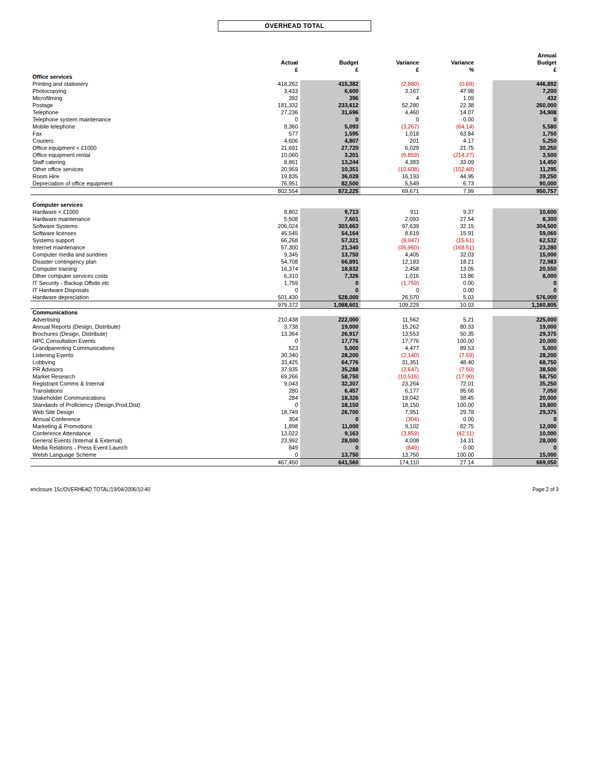OVERHEAD TOTAL
| | | | | | | Annual |
| --- | --- | --- | --- | --- | --- | --- |
| | Actual | Budget | Variance | Variance | | Budget |
| | £ | £ | £ | % | | £ |
| Office services | | | | | | |
| Printing and stationery | 418,262 | 415,382 | (2,880) | (0.69) | | 446,892 |
| Photocopying | 3,433 | 6,600 | 3,167 | 47.98 | | 7,200 |
| Microfilming | 392 | 396 | 4 | 1.09 | | 432 |
| Postage | 181,332 | 233,612 | 52,280 | 22.38 | | 260,000 |
| Telephone | 27,236 | 31,696 | 4,460 | 14.07 | | 34,908 |
| Telephone system maintenance | 0 | 0 | 0 | 0.00 | | 0 |
| Mobile telephone | 8,360 | 5,093 | (3,267) | (64.14) | | 5,580 |
| Fax | 577 | 1,595 | 1,018 | 63.84 | | 1,750 |
| Couriers | 4,606 | 4,807 | 201 | 4.17 | | 5,250 |
| Office equipment < £1000 | 21,691 | 27,720 | 6,029 | 21.75 | | 30,250 |
| Office equipment rental | 10,060 | 3,201 | (6,859) | (214.27) | | 3,500 |
| Staff catering | 8,861 | 13,244 | 4,383 | 33.09 | | 14,450 |
| Other office services | 20,959 | 10,351 | (10,608) | (102.48) | | 11,295 |
| Room Hire | 19,835 | 36,028 | 16,193 | 44.95 | | 39,250 |
| Depreciation of office equipment | 76,951 | 82,500 | 5,549 | 6.73 | | 90,000 |
| | 802,554 | 872,225 | 69,671 | 7.99 | | 950,757 |
| Computer services | | | | | | |
| Hardware < £1000 | 8,802 | 9,713 | 911 | 9.37 | | 10,600 |
| Hardware maintenance | 5,508 | 7,601 | 2,093 | 27.54 | | 8,300 |
| Software Systems | 206,024 | 303,663 | 97,639 | 32.15 | | 304,500 |
| Software licenses | 45,545 | 54,164 | 8,619 | 15.91 | | 59,060 |
| Systems support | 66,268 | 57,321 | (8,947) | (15.61) | | 62,532 |
| Internet maintenance | 57,300 | 21,340 | (35,960) | (168.51) | | 23,280 |
| Computer media and sundries | 9,345 | 13,750 | 4,405 | 32.03 | | 15,000 |
| Disaster contingency plan | 54,708 | 66,891 | 12,183 | 18.21 | | 72,983 |
| Computer training | 16,374 | 18,832 | 2,458 | 13.05 | | 20,550 |
| Other computer services costs | 6,310 | 7,326 | 1,016 | 13.86 | | 8,000 |
| IT Security - Backup Offsite etc | 1,759 | 0 | (1,759) | 0.00 | | 0 |
| IT Hardware Disposals | 0 | 0 | 0 | 0.00 | | 0 |
| Hardware depreciation | 501,430 | 528,000 | 26,570 | 5.03 | | 576,000 |
| | 979,372 | 1,088,601 | 109,229 | 10.03 | | 1,160,805 |
| Communications | | | | | | |
| Advertising | 210,438 | 222,000 | 11,562 | 5.21 | | 225,000 |
| Annual Reports (Design, Distribute) | 3,738 | 19,000 | 15,262 | 80.33 | | 19,000 |
| Brochures (Design, Distribute) | 13,364 | 26,917 | 13,553 | 50.35 | | 29,375 |
| HPC Consultation Events | 0 | 17,776 | 17,776 | 100.00 | | 20,000 |
| Grandparenting Communications | 523 | 5,000 | 4,477 | 89.53 | | 5,000 |
| Listening Events | 30,340 | 28,200 | (2,140) | (7.59) | | 28,200 |
| Lobbying | 33,425 | 64,776 | 31,351 | 48.40 | | 68,750 |
| PR Advisors | 37,935 | 35,288 | (2,647) | (7.50) | | 38,500 |
| Market Research | 69,266 | 58,750 | (10,516) | (17.90) | | 58,750 |
| Registrant Comms & Internal | 9,043 | 32,307 | 23,264 | 72.01 | | 35,250 |
| Translations | 280 | 6,457 | 6,177 | 95.66 | | 7,050 |
| Stakeholder Communications | 284 | 18,326 | 18,042 | 98.45 | | 20,000 |
| Standards of Proficiency (Design,Prod,Dist) | 0 | 18,150 | 18,150 | 100.00 | | 19,800 |
| Web Site Design | 18,749 | 26,700 | 7,951 | 29.78 | | 29,375 |
| Annual Conference | 304 | 0 | (304) | 0.00 | | 0 |
| Marketing & Promotions | 1,898 | 11,000 | 9,102 | 82.75 | | 12,000 |
| Conference Attendance | 13,022 | 9,163 | (3,859) | (42.11) | | 10,000 |
| General Events (Internal & External) | 23,992 | 28,000 | 4,008 | 14.31 | | 28,000 |
| Media Relations - Press Event Launch | 849 | 0 | (849) | 0.00 | | 0 |
| Welsh Language Scheme | 0 | 13,750 | 13,750 | 100.00 | | 15,000 |
| | 467,450 | 641,560 | 174,110 | 27.14 | | 669,050 |
enclosure 15c/OVERHEAD TOTAL/19/04/2006/10:40 Page 2 of 3